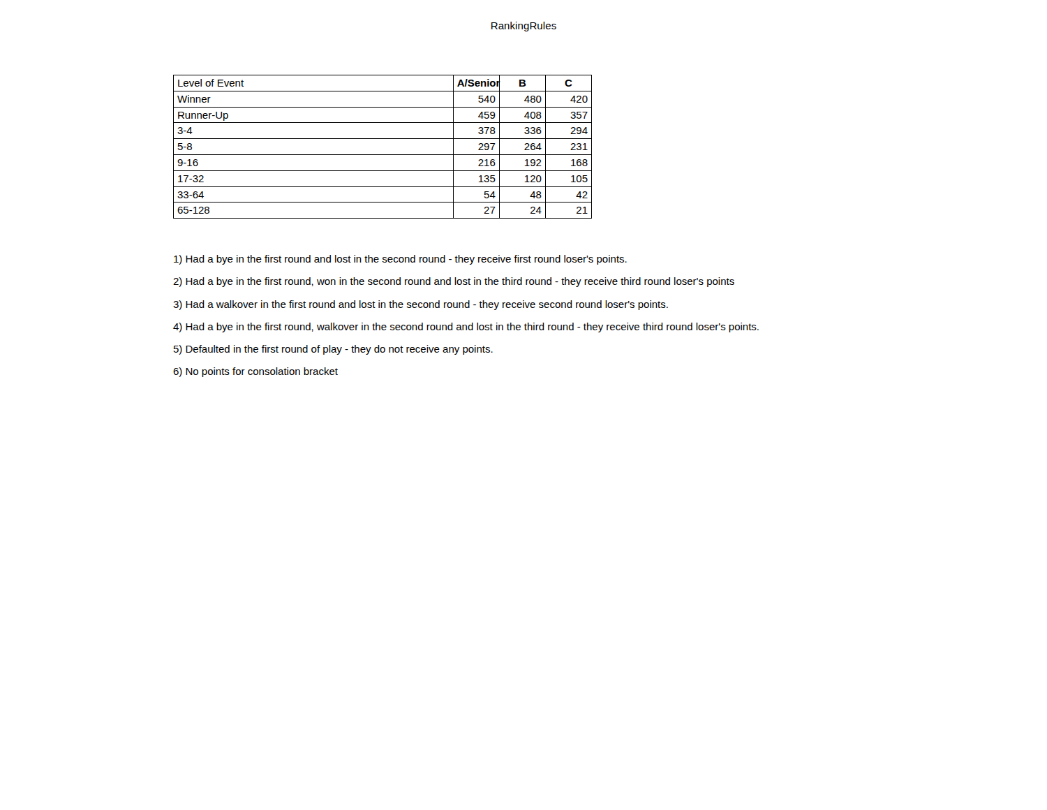RankingRules
| Level of Event | A/Senior | B | C |
| --- | --- | --- | --- |
| Winner | 540 | 480 | 420 |
| Runner-Up | 459 | 408 | 357 |
| 3-4 | 378 | 336 | 294 |
| 5-8 | 297 | 264 | 231 |
| 9-16 | 216 | 192 | 168 |
| 17-32 | 135 | 120 | 105 |
| 33-64 | 54 | 48 | 42 |
| 65-128 | 27 | 24 | 21 |
1) Had a bye in the first round and lost in the second round - they receive first round loser's points.
2) Had a bye in the first round, won in the second round and lost in the third round - they receive third round loser's points
3) Had a walkover in the first round and lost in the second round - they receive second round loser's points.
4) Had a bye in the first round, walkover in the second round and lost in the third round - they receive third round loser's points.
5) Defaulted in the first round of play - they do not receive any points.
6) No points for consolation bracket